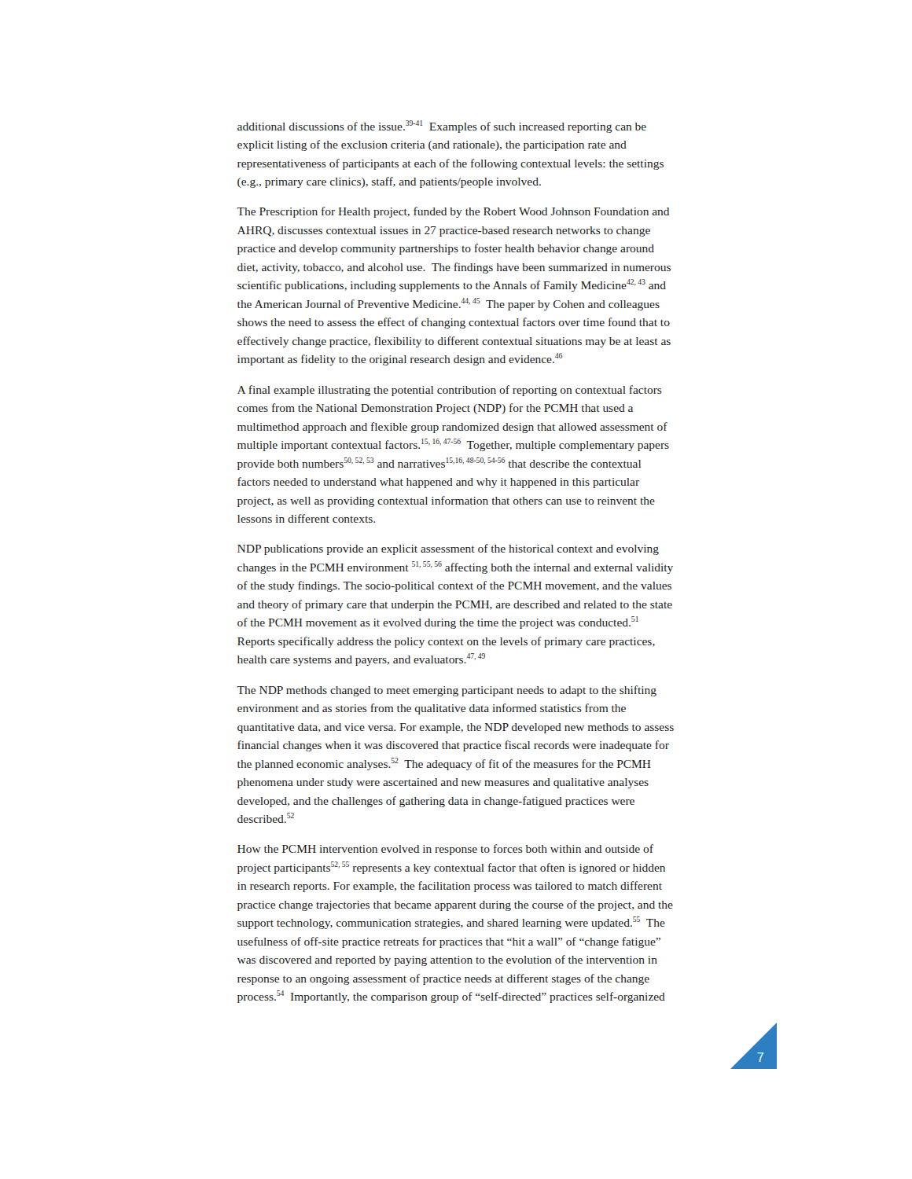additional discussions of the issue.39-41 Examples of such increased reporting can be explicit listing of the exclusion criteria (and rationale), the participation rate and representativeness of participants at each of the following contextual levels: the settings (e.g., primary care clinics), staff, and patients/people involved.
The Prescription for Health project, funded by the Robert Wood Johnson Foundation and AHRQ, discusses contextual issues in 27 practice-based research networks to change practice and develop community partnerships to foster health behavior change around diet, activity, tobacco, and alcohol use. The findings have been summarized in numerous scientific publications, including supplements to the Annals of Family Medicine42, 43 and the American Journal of Preventive Medicine.44, 45 The paper by Cohen and colleagues shows the need to assess the effect of changing contextual factors over time found that to effectively change practice, flexibility to different contextual situations may be at least as important as fidelity to the original research design and evidence.46
A final example illustrating the potential contribution of reporting on contextual factors comes from the National Demonstration Project (NDP) for the PCMH that used a multimethod approach and flexible group randomized design that allowed assessment of multiple important contextual factors.15, 16, 47-56 Together, multiple complementary papers provide both numbers50, 52, 53 and narratives15,16, 48-50, 54-56 that describe the contextual factors needed to understand what happened and why it happened in this particular project, as well as providing contextual information that others can use to reinvent the lessons in different contexts.
NDP publications provide an explicit assessment of the historical context and evolving changes in the PCMH environment 51, 55, 56 affecting both the internal and external validity of the study findings. The socio-political context of the PCMH movement, and the values and theory of primary care that underpin the PCMH, are described and related to the state of the PCMH movement as it evolved during the time the project was conducted.51 Reports specifically address the policy context on the levels of primary care practices, health care systems and payers, and evaluators.47, 49
The NDP methods changed to meet emerging participant needs to adapt to the shifting environment and as stories from the qualitative data informed statistics from the quantitative data, and vice versa. For example, the NDP developed new methods to assess financial changes when it was discovered that practice fiscal records were inadequate for the planned economic analyses.52 The adequacy of fit of the measures for the PCMH phenomena under study were ascertained and new measures and qualitative analyses developed, and the challenges of gathering data in change-fatigued practices were described.52
How the PCMH intervention evolved in response to forces both within and outside of project participants52, 55 represents a key contextual factor that often is ignored or hidden in research reports. For example, the facilitation process was tailored to match different practice change trajectories that became apparent during the course of the project, and the support technology, communication strategies, and shared learning were updated.55 The usefulness of off-site practice retreats for practices that “hit a wall” of “change fatigue” was discovered and reported by paying attention to the evolution of the intervention in response to an ongoing assessment of practice needs at different stages of the change process.54 Importantly, the comparison group of “self-directed” practices self-organized
7